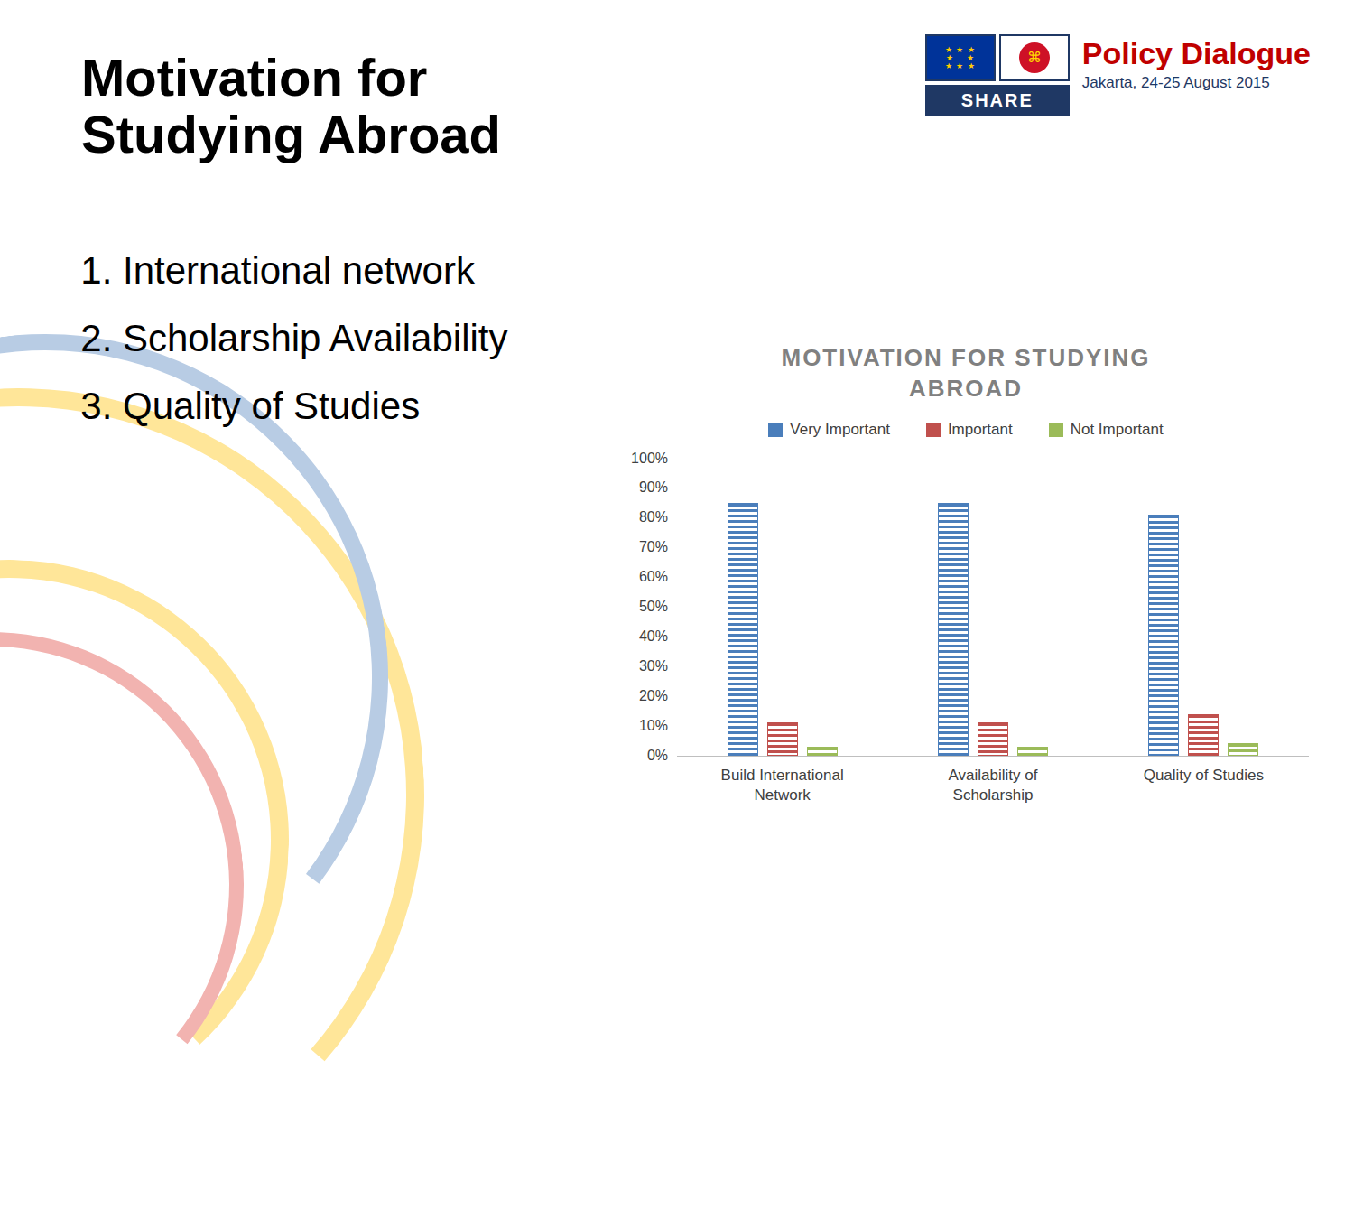★ ★ ★
★ ★
★ ★ ★
⌘
SHARE
Policy Dialogue
Jakarta, 24-25 August 2015
Motivation for
Studying Abroad
International network
Scholarship Availability
Quality of Studies
MOTIVATION FOR STUDYING
ABROAD
Very Important
Important
Not Important
100% 90% 80% 70% 60% 50% 40% 30% 20% 10% 0%
Build International
Network
Availability of
Scholarship
Quality of Studies